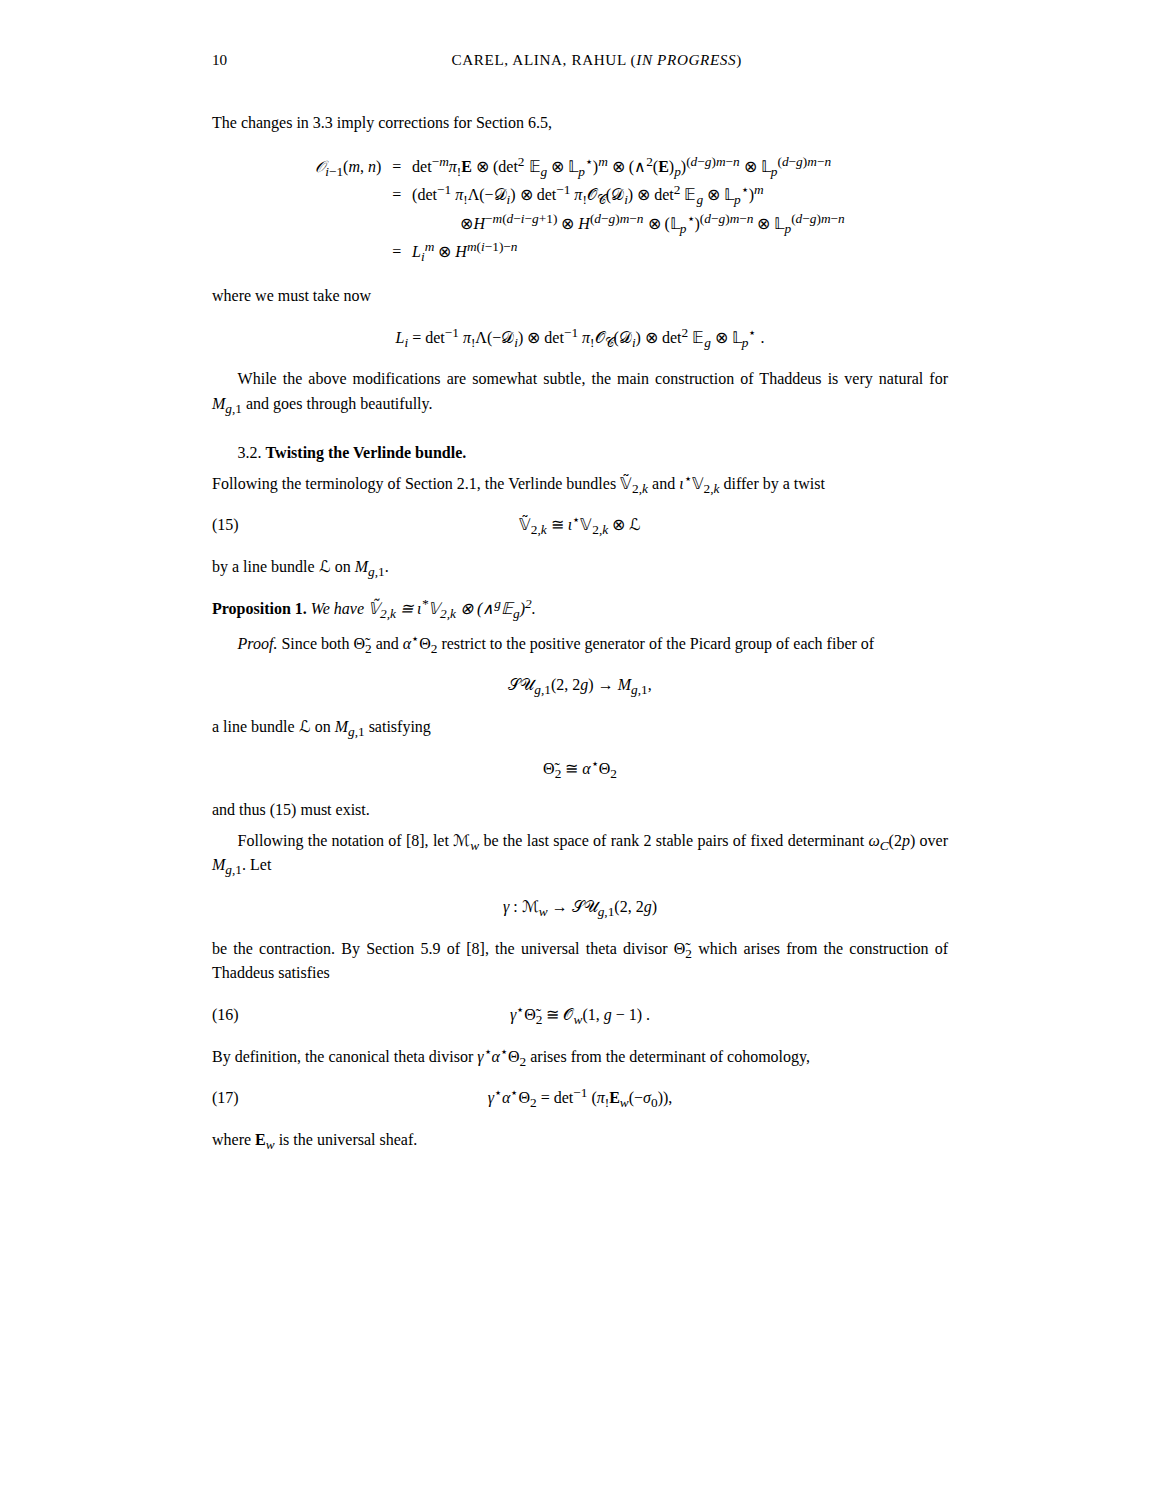10 CAREL, ALINA, RAHUL (IN PROGRESS)
The changes in 3.3 imply corrections for Section 6.5,
| 𝒪 i −1 ( m , n ) | = | det − m π ! E ⊗ ( det 2 𝔼 g ⊗ 𝕃 p ⋆ ) m ⊗ (∧ 2 ( E ) p ) ( d − g ) m − n ⊗ 𝕃 p ( d − g ) m − n |
| | = | ( det −1 π ! Λ(−𝒟 i ) ⊗ det −1 π ! 𝒪 𝒞 (𝒟 i ) ⊗ det 2 𝔼 g ⊗ 𝕃 p ⋆ ) m |
| | | ⊗ H − m ( d − i − g +1) ⊗ H ( d − g ) m − n ⊗ (𝕃 p ⋆ ) ( d − g ) m − n ⊗ 𝕃 p ( d − g ) m − n |
| | = | L i m ⊗ H m ( i −1)− n |
where we must take now
Li = det−1 π!Λ(−𝒟i) ⊗ det−1 π!𝒪𝒞(𝒟i) ⊗ det2 𝔼g ⊗ 𝕃p⋆ .
While the above modifications are somewhat subtle, the main construction of Thaddeus is very natural for Mg,1 and goes through beautifully.
3.2. Twisting the Verlinde bundle.
Following the terminology of Section 2.1, the Verlinde bundles 𝕍̃2,k and ι⋆𝕍2,k differ by a twist
(15) 𝕍̃2,k ≅ ι⋆𝕍2,k ⊗ ℒ
by a line bundle ℒ on Mg,1.
Proposition 1. We have 𝕍̃2,k ≅ ι*𝕍2,k ⊗ (∧g𝔼g)2.
Proof. Since both Θ̃2 and α⋆Θ2 restrict to the positive generator of the Picard group of each fiber of
𝒮𝒰g,1(2, 2g) → Mg,1,
a line bundle ℒ on Mg,1 satisfying
Θ̃2 ≅ α⋆Θ2
and thus (15) must exist.
Following the notation of [8], let ℳw be the last space of rank 2 stable pairs of fixed determinant ωC(2p) over Mg,1. Let
γ : ℳw → 𝒮𝒰g,1(2, 2g)
be the contraction. By Section 5.9 of [8], the universal theta divisor Θ̃2 which arises from the construction of Thaddeus satisfies
(16) γ⋆Θ̃2 ≅ 𝒪w(1, g − 1) .
By definition, the canonical theta divisor γ⋆α⋆Θ2 arises from the determinant of cohomology,
(17) γ⋆α⋆Θ2 = det−1 (π!Ew(−σ0)),
where Ew is the universal sheaf.